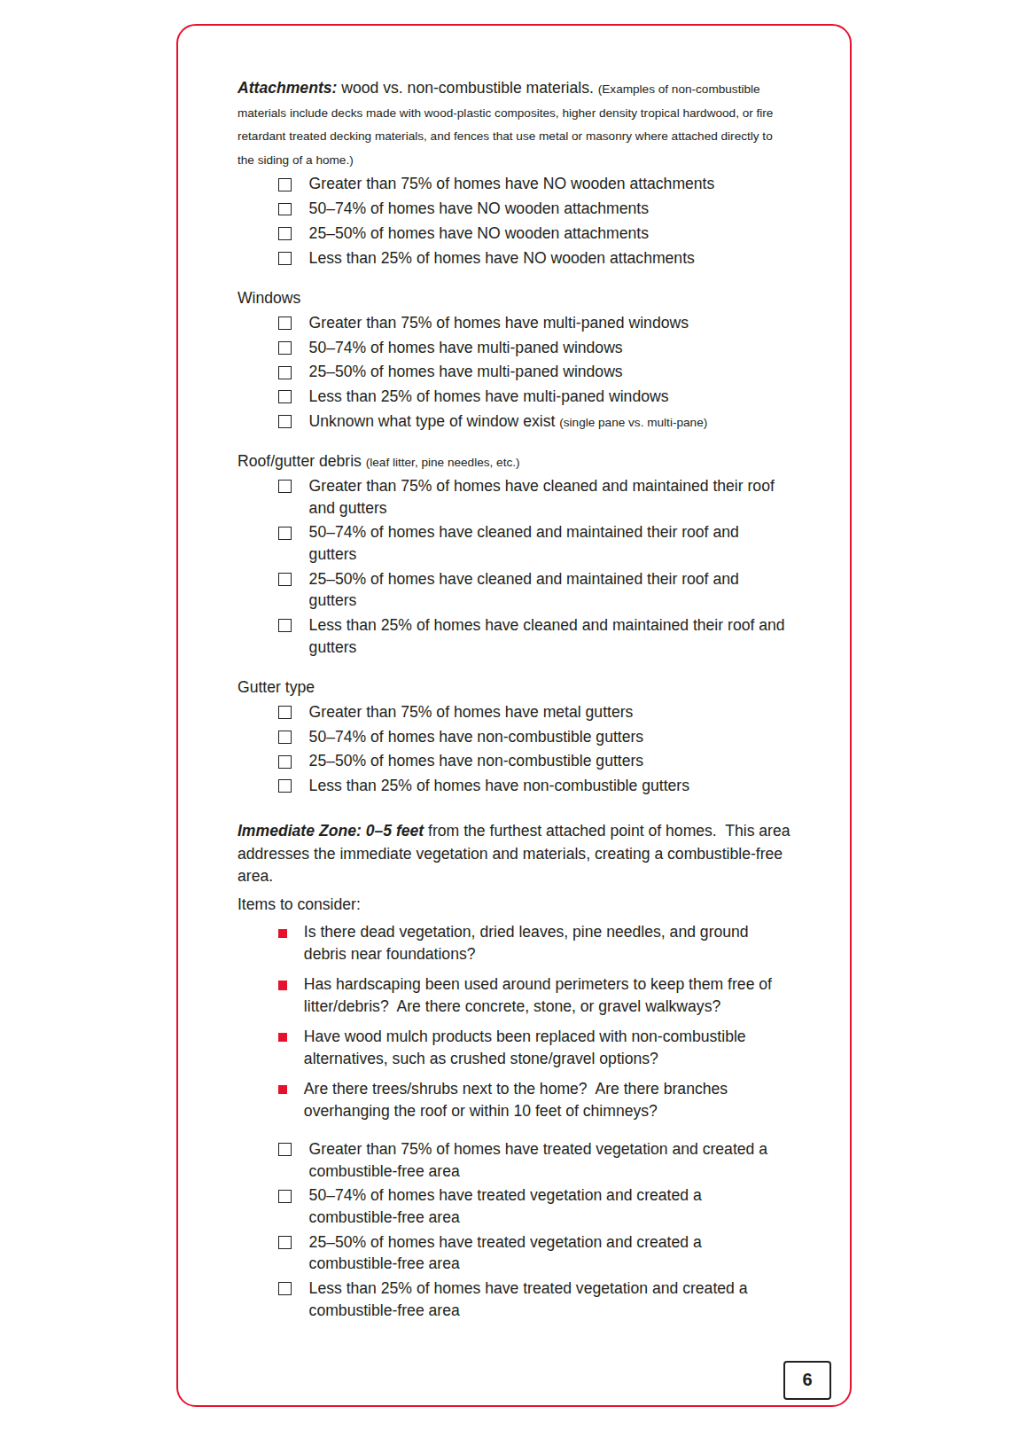Attachments: wood vs. non-combustible materials. (Examples of non-combustible materials include decks made with wood-plastic composites, higher density tropical hardwood, or fire retardant treated decking materials, and fences that use metal or masonry where attached directly to the siding of a home.)
Greater than 75% of homes have NO wooden attachments
50–74% of homes have NO wooden attachments
25–50% of homes have NO wooden attachments
Less than 25% of homes have NO wooden attachments
Windows
Greater than 75% of homes have multi-paned windows
50–74% of homes have multi-paned windows
25–50% of homes have multi-paned windows
Less than 25% of homes have multi-paned windows
Unknown what type of window exist (single pane vs. multi-pane)
Roof/gutter debris (leaf litter, pine needles, etc.)
Greater than 75% of homes have cleaned and maintained their roof and gutters
50–74% of homes have cleaned and maintained their roof and gutters
25–50% of homes have cleaned and maintained their roof and gutters
Less than 25% of homes have cleaned and maintained their roof and gutters
Gutter type
Greater than 75% of homes have metal gutters
50–74% of homes have non-combustible gutters
25–50% of homes have non-combustible gutters
Less than 25% of homes have non-combustible gutters
Immediate Zone: 0–5 feet from the furthest attached point of homes. This area addresses the immediate vegetation and materials, creating a combustible-free area.
Items to consider:
Is there dead vegetation, dried leaves, pine needles, and ground debris near foundations?
Has hardscaping been used around perimeters to keep them free of litter/debris? Are there concrete, stone, or gravel walkways?
Have wood mulch products been replaced with non-combustible alternatives, such as crushed stone/gravel options?
Are there trees/shrubs next to the home? Are there branches overhanging the roof or within 10 feet of chimneys?
Greater than 75% of homes have treated vegetation and created a combustible-free area
50–74% of homes have treated vegetation and created a combustible-free area
25–50% of homes have treated vegetation and created a combustible-free area
Less than 25% of homes have treated vegetation and created a combustible-free area
6